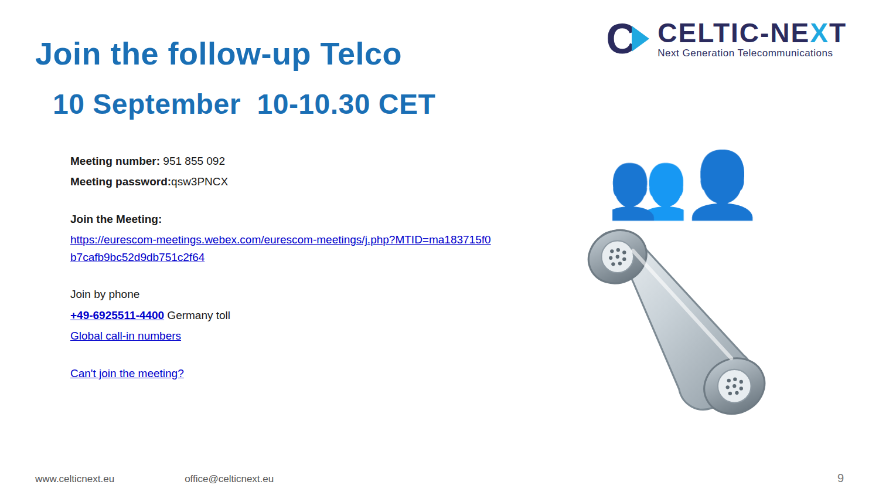C
CELTIC-NEXT
Next Generation Telecommunications
Join the follow-up Telco
10 September 10-10.30 CET
Meeting number: 951 855 092
Meeting password: qsw3PNCX
Join the Meeting:
https://eurescom-meetings.webex.com/eurescom-meetings/j.php?MTID=ma183715f0b7cafb9bc52d9db751c2f64
Join by phone
+49-6925511-4400 Germany toll
Global call-in numbers
Can't join the meeting?
👥👤
www.celticnext.eu office@celticnext.eu
9